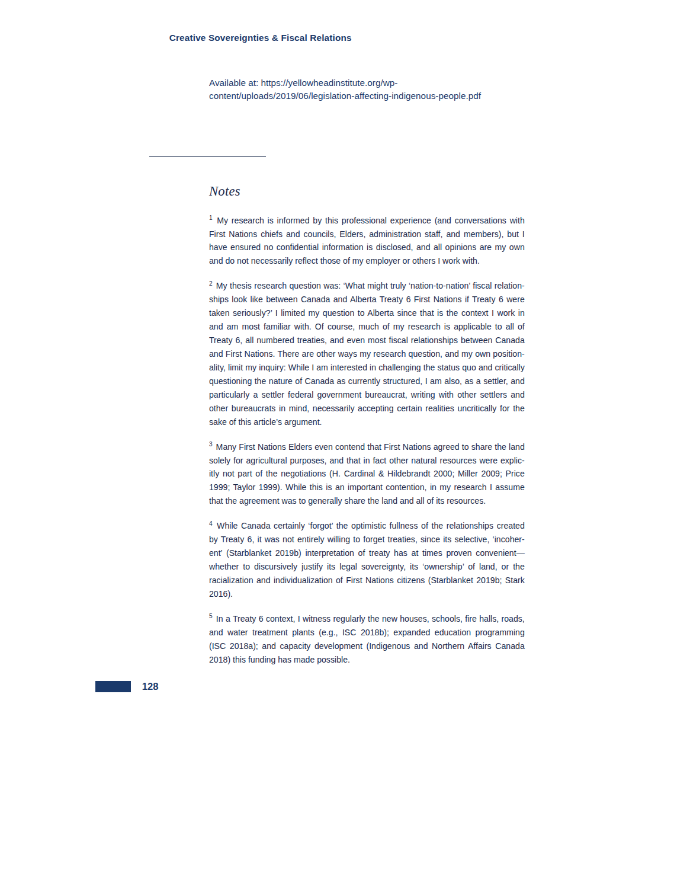Creative Sovereignties & Fiscal Relations
Available at: https://yellowheadinstitute.org/wp-content/uploads/2019/06/legislation-affecting-indigenous-people.pdf
Notes
1 My research is informed by this professional experience (and conversations with First Nations chiefs and councils, Elders, administration staff, and members), but I have ensured no confidential information is disclosed, and all opinions are my own and do not necessarily reflect those of my employer or others I work with.
2 My thesis research question was: ‘What might truly ‘nation-to-nation’ fiscal relationships look like between Canada and Alberta Treaty 6 First Nations if Treaty 6 were taken seriously?’ I limited my question to Alberta since that is the context I work in and am most familiar with. Of course, much of my research is applicable to all of Treaty 6, all numbered treaties, and even most fiscal relationships between Canada and First Nations. There are other ways my research question, and my own positionality, limit my inquiry: While I am interested in challenging the status quo and critically questioning the nature of Canada as currently structured, I am also, as a settler, and particularly a settler federal government bureaucrat, writing with other settlers and other bureaucrats in mind, necessarily accepting certain realities uncritically for the sake of this article’s argument.
3 Many First Nations Elders even contend that First Nations agreed to share the land solely for agricultural purposes, and that in fact other natural resources were explicitly not part of the negotiations (H. Cardinal & Hildebrandt 2000; Miller 2009; Price 1999; Taylor 1999). While this is an important contention, in my research I assume that the agreement was to generally share the land and all of its resources.
4 While Canada certainly ‘forgot’ the optimistic fullness of the relationships created by Treaty 6, it was not entirely willing to forget treaties, since its selective, ‘incoherent’ (Starblanket 2019b) interpretation of treaty has at times proven convenient—whether to discursively justify its legal sovereignty, its ‘ownership’ of land, or the racialization and individualization of First Nations citizens (Starblanket 2019b; Stark 2016).
5 In a Treaty 6 context, I witness regularly the new houses, schools, fire halls, roads, and water treatment plants (e.g., ISC 2018b); expanded education programming (ISC 2018a); and capacity development (Indigenous and Northern Affairs Canada 2018) this funding has made possible.
128